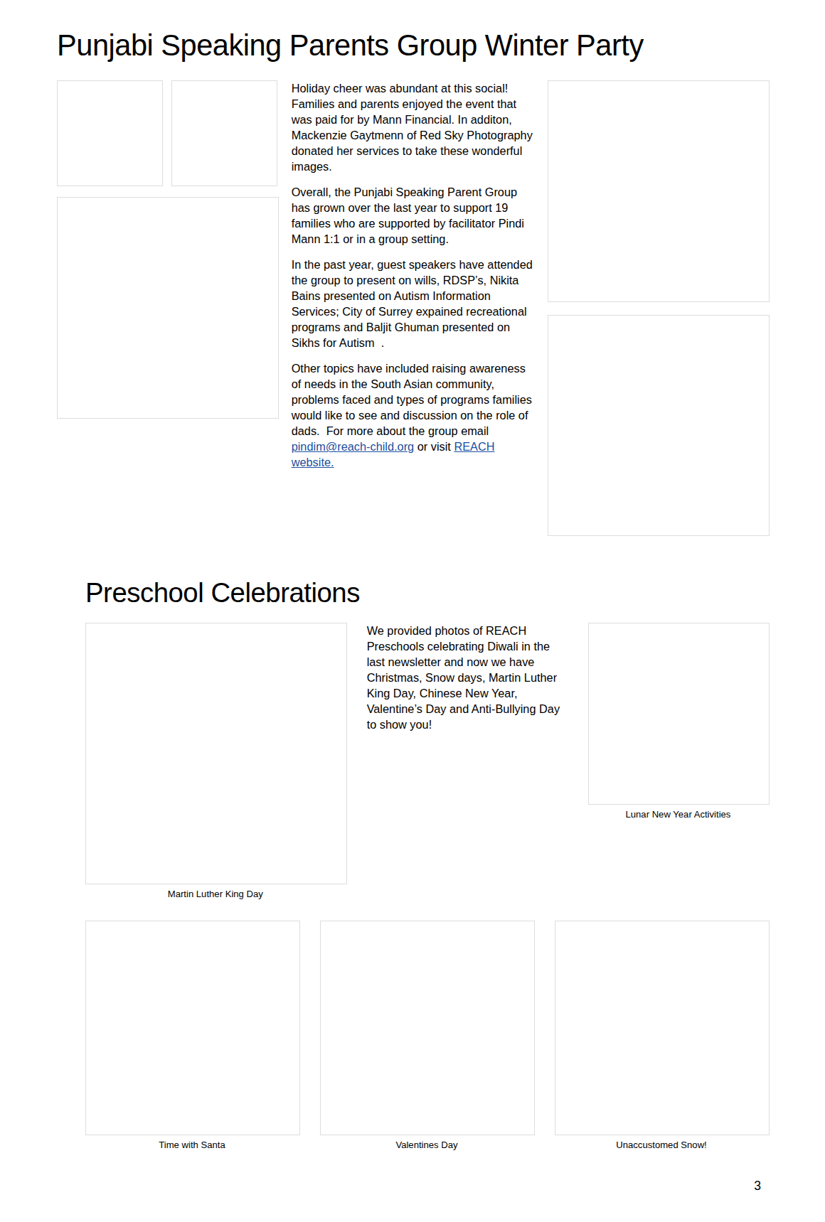Punjabi Speaking Parents Group Winter Party
Holiday cheer was abundant at this social! Families and parents enjoyed the event that was paid for by Mann Financial. In additon, Mackenzie Gaytmenn of Red Sky Photography donated her services to take these wonderful images.
Overall, the Punjabi Speaking Parent Group has grown over the last year to support 19 families who are supported by facilitator Pindi Mann 1:1 or in a group setting.
In the past year, guest speakers have attended the group to present on wills, RDSP’s, Nikita Bains presented on Autism Information Services; City of Surrey expained recreational programs and Baljit Ghuman presented on Sikhs for Autism .
Other topics have included raising awareness of needs in the South Asian community, problems faced and types of programs families would like to see and discussion on the role of dads. For more about the group email pindim@reach-child.org or visit REACH website.
Preschool Celebrations
Martin Luther King Day
We provided photos of REACH Preschools celebrating Diwali in the last newsletter and now we have Christmas, Snow days, Martin Luther King Day, Chinese New Year, Valentine’s Day and Anti-Bullying Day to show you!
Lunar New Year Activities
Time with Santa
Valentines Day
Unaccustomed Snow!
3